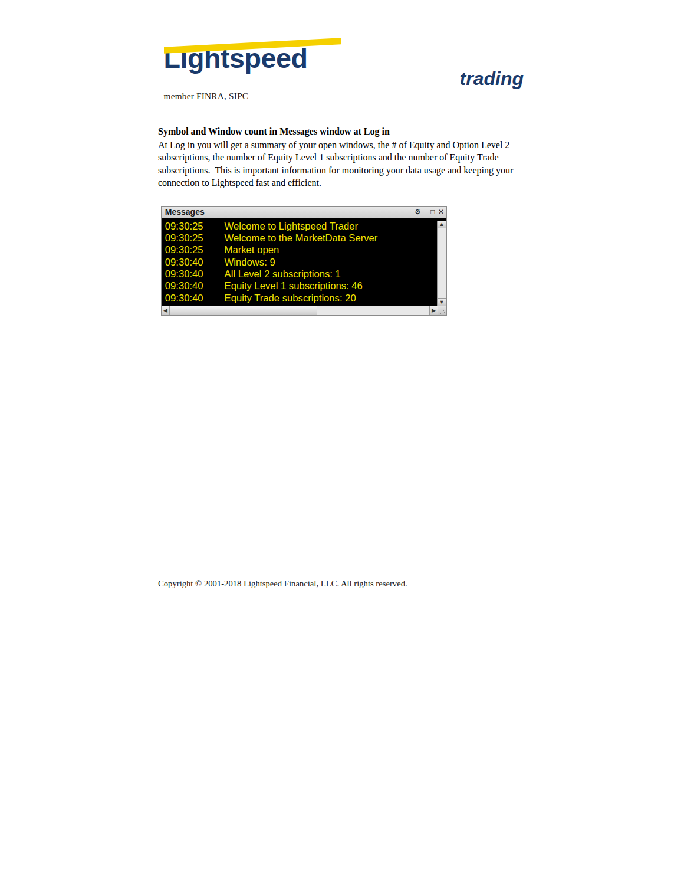Lightspeed
trading
member FINRA, SIPC
Symbol and Window count in Messages window at Log in
At Log in you will get a summary of your open windows, the # of Equity and Option Level 2 subscriptions, the number of Equity Level 1 subscriptions and the number of Equity Trade subscriptions. This is important information for monitoring your data usage and keeping your connection to Lightspeed fast and efficient.
Messages
⚙ – □ ✕
09:30:25 Welcome to Lightspeed Trader
09:30:25 Welcome to the MarketData Server
09:30:25 Market open
09:30:40 Windows: 9
09:30:40 All Level 2 subscriptions: 1
09:30:40 Equity Level 1 subscriptions: 46
09:30:40 Equity Trade subscriptions: 20
▲
▼
◀
▶
Copyright © 2001-2018 Lightspeed Financial, LLC. All rights reserved.